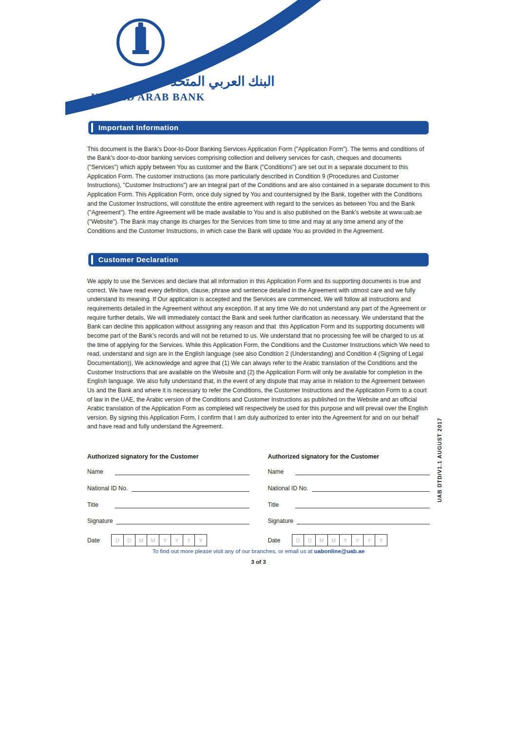البنك العربي المتحد
UNITED ARAB BANK
Important Information
This document is the Bank’s Door-to-Door Banking Services Application Form ("Application Form"). The terms and conditions of the Bank's door-to-door banking services comprising collection and delivery services for cash, cheques and documents ("Services") which apply between You as customer and the Bank ("Conditions") are set out in a separate document to this Application Form. The customer instructions (as more particularly described in Condition 9 (Procedures and Customer Instructions), "Customer Instructions") are an integral part of the Conditions and are also contained in a separate document to this Application Form. This Application Form, once duly signed by You and countersigned by the Bank, together with the Conditions and the Customer Instructions, will constitute the entire agreement with regard to the services as between You and the Bank ("Agreement"). The entire Agreement will be made available to You and is also published on the Bank's website at www.uab.ae ("Website"). The Bank may change its charges for the Services from time to time and may at any time amend any of the Conditions and the Customer Instructions, in which case the Bank will update You as provided in the Agreement.
Customer Declaration
We apply to use the Services and declare that all information in this Application Form and its supporting documents is true and correct. We have read every definition, clause, phrase and sentence detailed in the Agreement with utmost care and we fully understand its meaning. If Our application is accepted and the Services are commenced, We will follow all instructions and requirements detailed in the Agreement without any exception. If at any time We do not understand any part of the Agreement or require further details, We will immediately contact the Bank and seek further clarification as necessary. We understand that the Bank can decline this application without assigning any reason and that this Application Form and its supporting documents will become part of the Bank’s records and will not be returned to us. We understand that no processing fee will be charged to us at the time of applying for the Services. While this Application Form, the Conditions and the Customer Instructions which We need to read, understand and sign are in the English language (see also Condition 2 (Understanding) and Condition 4 (Signing of Legal Documentation)), We acknowledge and agree that (1) We can always refer to the Arabic translation of the Conditions and the Customer Instructions that are available on the Website and (2) the Application Form will only be available for completion in the English language. We also fully understand that, in the event of any dispute that may arise in relation to the Agreement between Us and the Bank and where it is necessary to refer the Conditions, the Customer Instructions and the Application Form to a court of law in the UAE, the Arabic version of the Conditions and Customer Instructions as published on the Website and an official Arabic translation of the Application Form as completed will respectively be used for this purpose and will prevail over the English version. By signing this Application Form, I confirm that I am duly authorized to enter into the Agreement for and on our behalf and have read and fully understand the Agreement.
Authorized signatory for the Customer
Name
National ID No.
Title
Signature
Date DDMMYYYY
Authorized signatory for the Customer
Name
National ID No.
Title
Signature
Date DDMMYYYY
UAB DTD/V1.1 AUGUST 2017
To find out more please visit any of our branches, or email us at uabonline@uab.ae
3 of 3